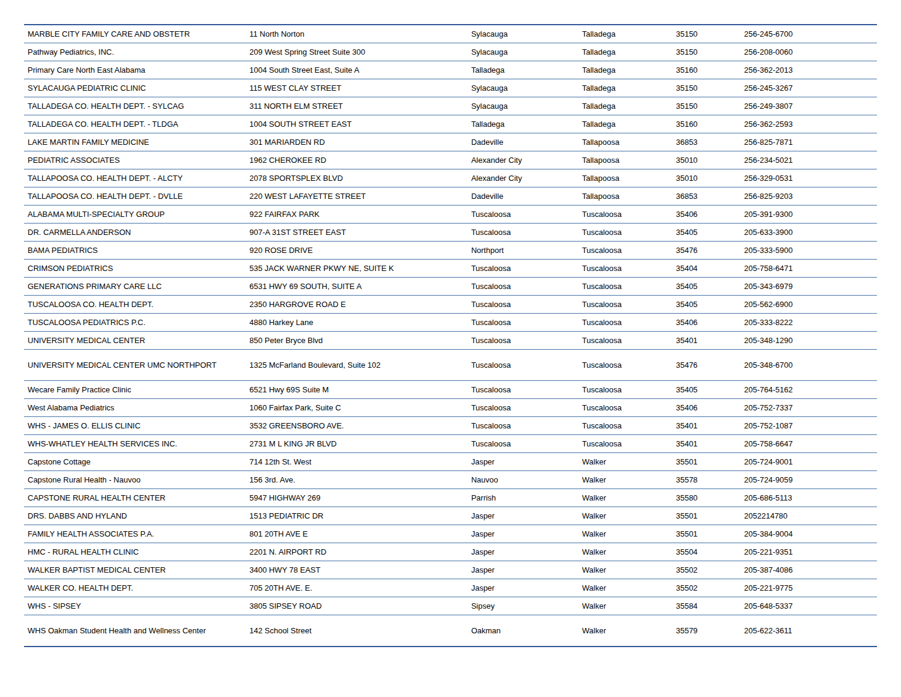| MARBLE CITY FAMILY CARE AND OBSTETR | 11 North Norton | Sylacauga | Talladega | 35150 | 256-245-6700 |
| Pathway Pediatrics, INC. | 209 West Spring Street Suite 300 | Sylacauga | Talladega | 35150 | 256-208-0060 |
| Primary Care North East Alabama | 1004 South Street East, Suite A | Talladega | Talladega | 35160 | 256-362-2013 |
| SYLACAUGA PEDIATRIC CLINIC | 115 WEST CLAY STREET | Sylacauga | Talladega | 35150 | 256-245-3267 |
| TALLADEGA CO. HEALTH DEPT. - SYLCAG | 311 NORTH ELM STREET | Sylacauga | Talladega | 35150 | 256-249-3807 |
| TALLADEGA CO. HEALTH DEPT. - TLDGA | 1004 SOUTH STREET EAST | Talladega | Talladega | 35160 | 256-362-2593 |
| LAKE MARTIN FAMILY MEDICINE | 301 MARIARDEN RD | Dadeville | Tallapoosa | 36853 | 256-825-7871 |
| PEDIATRIC ASSOCIATES | 1962 CHEROKEE RD | Alexander City | Tallapoosa | 35010 | 256-234-5021 |
| TALLAPOOSA CO. HEALTH DEPT. - ALCTY | 2078 SPORTSPLEX BLVD | Alexander City | Tallapoosa | 35010 | 256-329-0531 |
| TALLAPOOSA CO. HEALTH DEPT. - DVLLE | 220 WEST LAFAYETTE STREET | Dadeville | Tallapoosa | 36853 | 256-825-9203 |
| ALABAMA MULTI-SPECIALTY GROUP | 922 FAIRFAX PARK | Tuscaloosa | Tuscaloosa | 35406 | 205-391-9300 |
| DR. CARMELLA ANDERSON | 907-A 31ST STREET EAST | Tuscaloosa | Tuscaloosa | 35405 | 205-633-3900 |
| BAMA PEDIATRICS | 920 ROSE DRIVE | Northport | Tuscaloosa | 35476 | 205-333-5900 |
| CRIMSON PEDIATRICS | 535 JACK WARNER PKWY NE, SUITE K | Tuscaloosa | Tuscaloosa | 35404 | 205-758-6471 |
| GENERATIONS PRIMARY CARE LLC | 6531 HWY 69 SOUTH, SUITE A | Tuscaloosa | Tuscaloosa | 35405 | 205-343-6979 |
| TUSCALOOSA CO. HEALTH DEPT. | 2350 HARGROVE ROAD E | Tuscaloosa | Tuscaloosa | 35405 | 205-562-6900 |
| TUSCALOOSA PEDIATRICS P.C. | 4880 Harkey Lane | Tuscaloosa | Tuscaloosa | 35406 | 205-333-8222 |
| UNIVERSITY MEDICAL CENTER | 850 Peter Bryce Blvd | Tuscaloosa | Tuscaloosa | 35401 | 205-348-1290 |
| UNIVERSITY MEDICAL CENTER UMC NORTHPORT | 1325 McFarland Boulevard, Suite 102 | Tuscaloosa | Tuscaloosa | 35476 | 205-348-6700 |
| Wecare Family Practice Clinic | 6521 Hwy 69S Suite M | Tuscaloosa | Tuscaloosa | 35405 | 205-764-5162 |
| West Alabama Pediatrics | 1060 Fairfax Park, Suite C | Tuscaloosa | Tuscaloosa | 35406 | 205-752-7337 |
| WHS - JAMES O. ELLIS CLINIC | 3532 GREENSBORO AVE. | Tuscaloosa | Tuscaloosa | 35401 | 205-752-1087 |
| WHS-WHATLEY HEALTH SERVICES INC. | 2731 M L KING JR BLVD | Tuscaloosa | Tuscaloosa | 35401 | 205-758-6647 |
| Capstone Cottage | 714 12th St. West | Jasper | Walker | 35501 | 205-724-9001 |
| Capstone Rural Health - Nauvoo | 156 3rd. Ave. | Nauvoo | Walker | 35578 | 205-724-9059 |
| CAPSTONE RURAL HEALTH CENTER | 5947 HIGHWAY 269 | Parrish | Walker | 35580 | 205-686-5113 |
| DRS. DABBS AND HYLAND | 1513 PEDIATRIC DR | Jasper | Walker | 35501 | 2052214780 |
| FAMILY HEALTH ASSOCIATES P.A. | 801 20TH AVE E | Jasper | Walker | 35501 | 205-384-9004 |
| HMC - RURAL HEALTH CLINIC | 2201 N. AIRPORT RD | Jasper | Walker | 35504 | 205-221-9351 |
| WALKER BAPTIST MEDICAL CENTER | 3400 HWY 78 EAST | Jasper | Walker | 35502 | 205-387-4086 |
| WALKER CO. HEALTH DEPT. | 705 20TH AVE. E. | Jasper | Walker | 35502 | 205-221-9775 |
| WHS - SIPSEY | 3805 SIPSEY ROAD | Sipsey | Walker | 35584 | 205-648-5337 |
| WHS Oakman Student Health and Wellness Center | 142 School Street | Oakman | Walker | 35579 | 205-622-3611 |